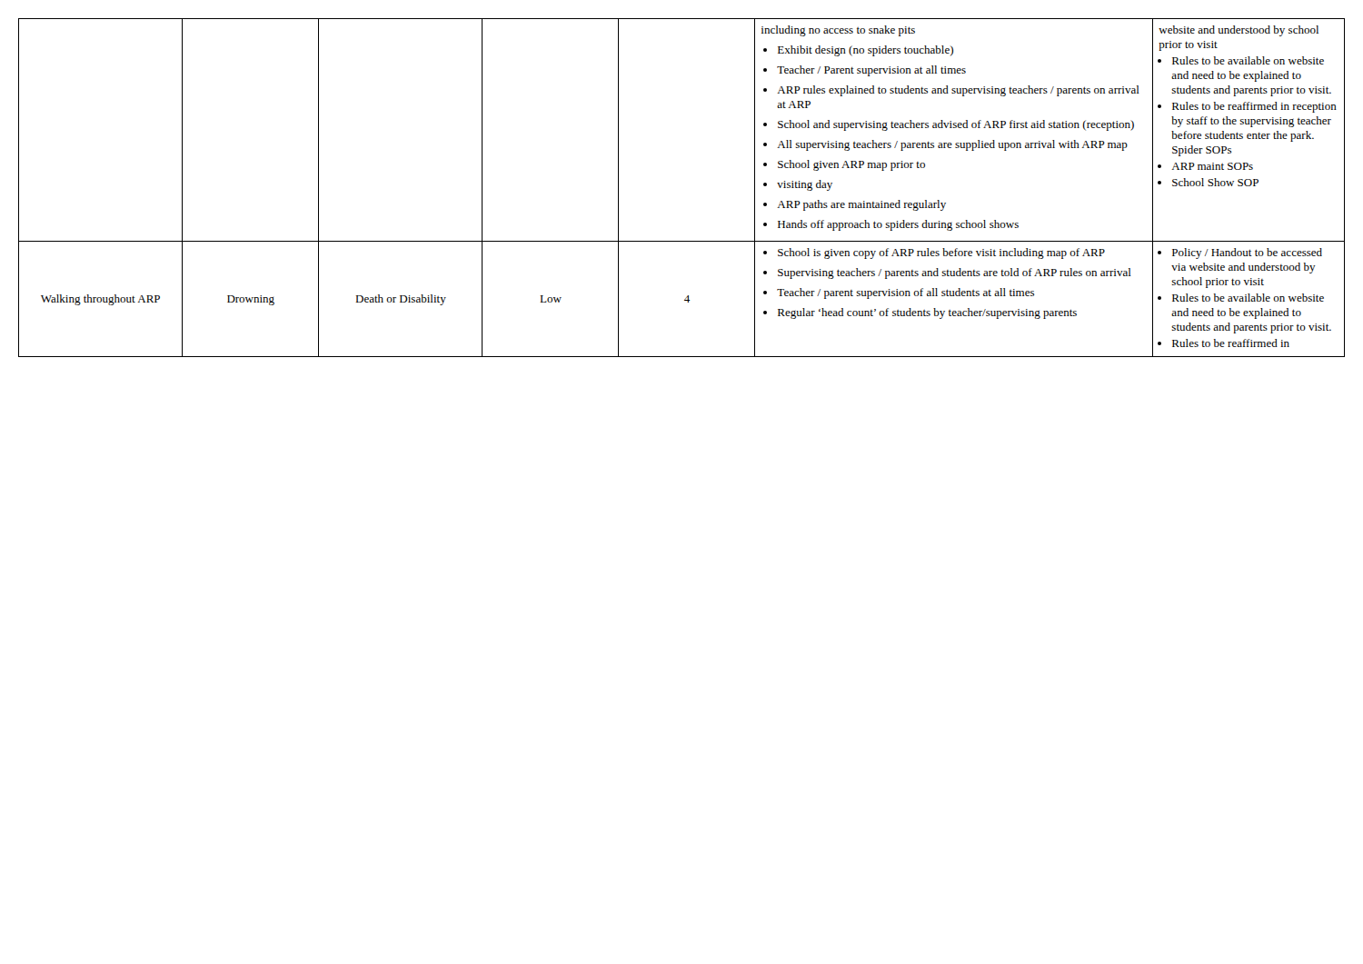| | | | | | including no access to snake pits Exhibit design (no spiders touchable) Teacher / Parent supervision at all times ARP rules explained to students and supervising teachers / parents on arrival at ARP School and supervising teachers advised of ARP first aid station (reception) All supervising teachers / parents are supplied upon arrival with ARP map School given ARP map prior to visiting day ARP paths are maintained regularly Hands off approach to spiders during school shows | website and understood by school prior to visit Rules to be available on website and need to be explained to students and parents prior to visit. Rules to be reaffirmed in reception by staff to the supervising teacher before students enter the park. Spider SOPs ARP maint SOPs School Show SOP |
| Walking throughout ARP | Drowning | Death or Disability | Low | 4 | School is given copy of ARP rules before visit including map of ARP Supervising teachers / parents and students are told of ARP rules on arrival Teacher / parent supervision of all students at all times Regular ‘head count’ of students by teacher/supervising parents | Policy / Handout to be accessed via website and understood by school prior to visit Rules to be available on website and need to be explained to students and parents prior to visit. Rules to be reaffirmed in |